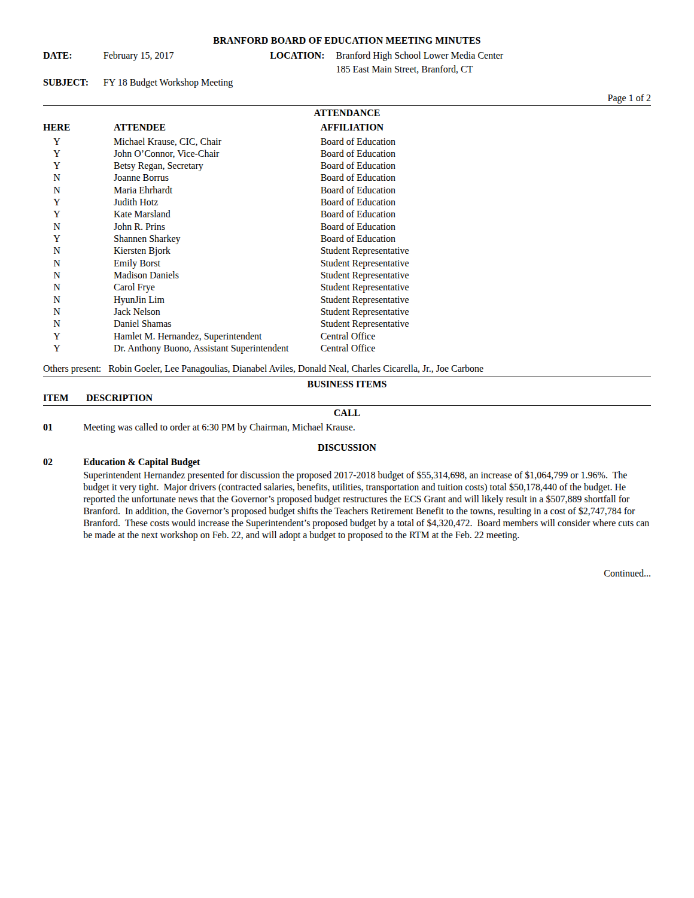BRANFORD BOARD OF EDUCATION MEETING MINUTES
| DATE: | February 15, 2017 | LOCATION: | Branford High School Lower Media Center |
| | | | 185 East Main Street, Branford, CT |
| SUBJECT: | FY 18 Budget Workshop Meeting |
Page 1 of 2
ATTENDANCE
| HERE | ATTENDEE | AFFILIATION |
| --- | --- | --- |
| Y | Michael Krause, CIC, Chair | Board of Education |
| Y | John O’Connor, Vice-Chair | Board of Education |
| Y | Betsy Regan, Secretary | Board of Education |
| N | Joanne Borrus | Board of Education |
| N | Maria Ehrhardt | Board of Education |
| Y | Judith Hotz | Board of Education |
| Y | Kate Marsland | Board of Education |
| N | John R. Prins | Board of Education |
| Y | Shannen Sharkey | Board of Education |
| N | Kiersten Bjork | Student Representative |
| N | Emily Borst | Student Representative |
| N | Madison Daniels | Student Representative |
| N | Carol Frye | Student Representative |
| N | HyunJin Lim | Student Representative |
| N | Jack Nelson | Student Representative |
| N | Daniel Shamas | Student Representative |
| Y | Hamlet M. Hernandez, Superintendent | Central Office |
| Y | Dr. Anthony Buono, Assistant Superintendent | Central Office |
Others present: Robin Goeler, Lee Panagoulias, Dianabel Aviles, Donald Neal, Charles Cicarella, Jr., Joe Carbone
BUSINESS ITEMS
ITEMDESCRIPTION
CALL
01
Meeting was called to order at 6:30 PM by Chairman, Michael Krause.
DISCUSSION
02
Education & Capital Budget
Superintendent Hernandez presented for discussion the proposed 2017-2018 budget of $55,314,698, an increase of $1,064,799 or 1.96%. The budget it very tight. Major drivers (contracted salaries, benefits, utilities, transportation and tuition costs) total $50,178,440 of the budget. He reported the unfortunate news that the Governor’s proposed budget restructures the ECS Grant and will likely result in a $507,889 shortfall for Branford. In addition, the Governor’s proposed budget shifts the Teachers Retirement Benefit to the towns, resulting in a cost of $2,747,784 for Branford. These costs would increase the Superintendent’s proposed budget by a total of $4,320,472. Board members will consider where cuts can be made at the next workshop on Feb. 22, and will adopt a budget to proposed to the RTM at the Feb. 22 meeting.
Continued...